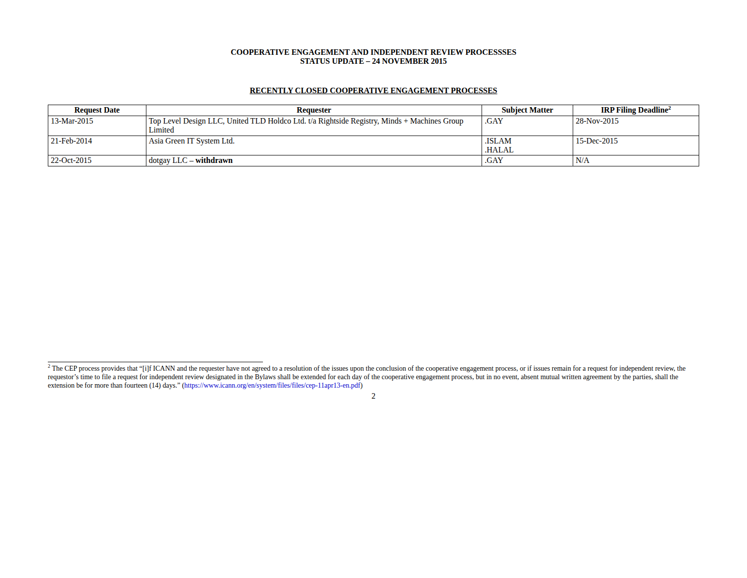COOPERATIVE ENGAGEMENT AND INDEPENDENT REVIEW PROCESSSES
STATUS UPDATE – 24 NOVEMBER 2015
RECENTLY CLOSED COOPERATIVE ENGAGEMENT PROCESSES
| Request Date | Requester | Subject Matter | IRP Filing Deadline 2 |
| --- | --- | --- | --- |
| 13-Mar-2015 | Top Level Design LLC, United TLD Holdco Ltd. t/a Rightside Registry, Minds + Machines Group Limited | .GAY | 28-Nov-2015 |
| 21-Feb-2014 | Asia Green IT System Ltd. | .ISLAM .HALAL | 15-Dec-2015 |
| 22-Oct-2015 | dotgay LLC – withdrawn | .GAY | N/A |
2 The CEP process provides that “[i]f ICANN and the requester have not agreed to a resolution of the issues upon the conclusion of the cooperative engagement process, or if issues remain for a request for independent review, the requestor’s time to file a request for independent review designated in the Bylaws shall be extended for each day of the cooperative engagement process, but in no event, absent mutual written agreement by the parties, shall the extension be for more than fourteen (14) days.” (https://www.icann.org/en/system/files/files/cep-11apr13-en.pdf)
2